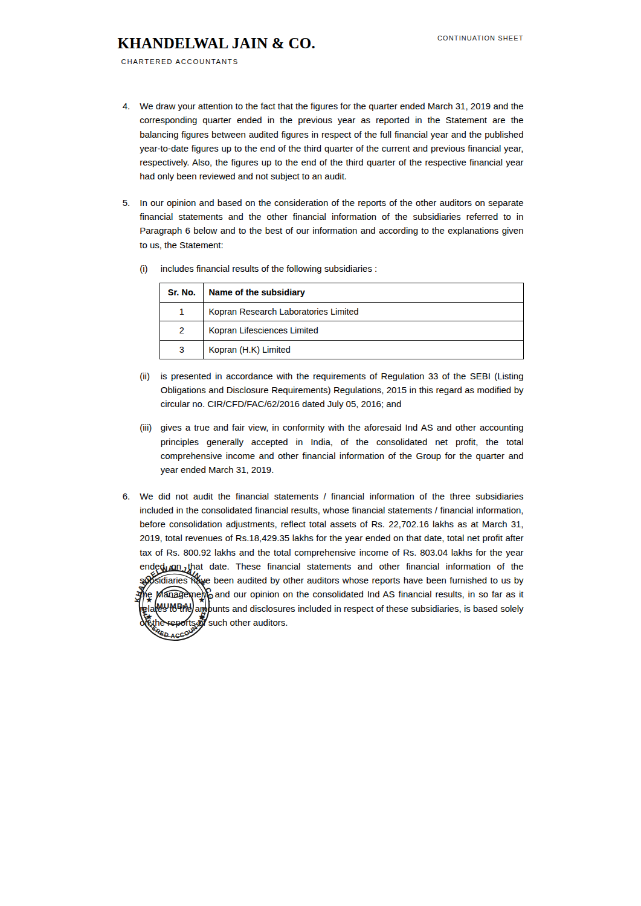CONTINUATION SHEET
KHANDELWAL JAIN & CO.
CHARTERED ACCOUNTANTS
We draw your attention to the fact that the figures for the quarter ended March 31, 2019 and the corresponding quarter ended in the previous year as reported in the Statement are the balancing figures between audited figures in respect of the full financial year and the published year-to-date figures up to the end of the third quarter of the current and previous financial year, respectively. Also, the figures up to the end of the third quarter of the respective financial year had only been reviewed and not subject to an audit.
In our opinion and based on the consideration of the reports of the other auditors on separate financial statements and the other financial information of the subsidiaries referred to in Paragraph 6 below and to the best of our information and according to the explanations given to us, the Statement:
includes financial results of the following subsidiaries :
| Sr. No. | Name of the subsidiary |
| --- | --- |
| 1 | Kopran Research Laboratories Limited |
| 2 | Kopran Lifesciences Limited |
| 3 | Kopran (H.K) Limited |
is presented in accordance with the requirements of Regulation 33 of the SEBI (Listing Obligations and Disclosure Requirements) Regulations, 2015 in this regard as modified by circular no. CIR/CFD/FAC/62/2016 dated July 05, 2016; and
gives a true and fair view, in conformity with the aforesaid Ind AS and other accounting principles generally accepted in India, of the consolidated net profit, the total comprehensive income and other financial information of the Group for the quarter and year ended March 31, 2019.
We did not audit the financial statements / financial information of the three subsidiaries included in the consolidated financial results, whose financial statements / financial information, before consolidation adjustments, reflect total assets of Rs. 22,702.16 lakhs as at March 31, 2019, total revenues of Rs.18,429.35 lakhs for the year ended on that date, total net profit after tax of Rs. 800.92 lakhs and the total comprehensive income of Rs. 803.04 lakhs for the year ended on that date. These financial statements and other financial information of the subsidiaries have been audited by other auditors whose reports have been furnished to us by the Management, and our opinion on the consolidated Ind AS financial results, in so far as it relates to the amounts and disclosures included in respect of these subsidiaries, is based solely on the reports of such other auditors.
KHANDELWAL JAIN & CO. CHARTERED ACCOUNTANTS MUMBAI ★ ★ ★ ★